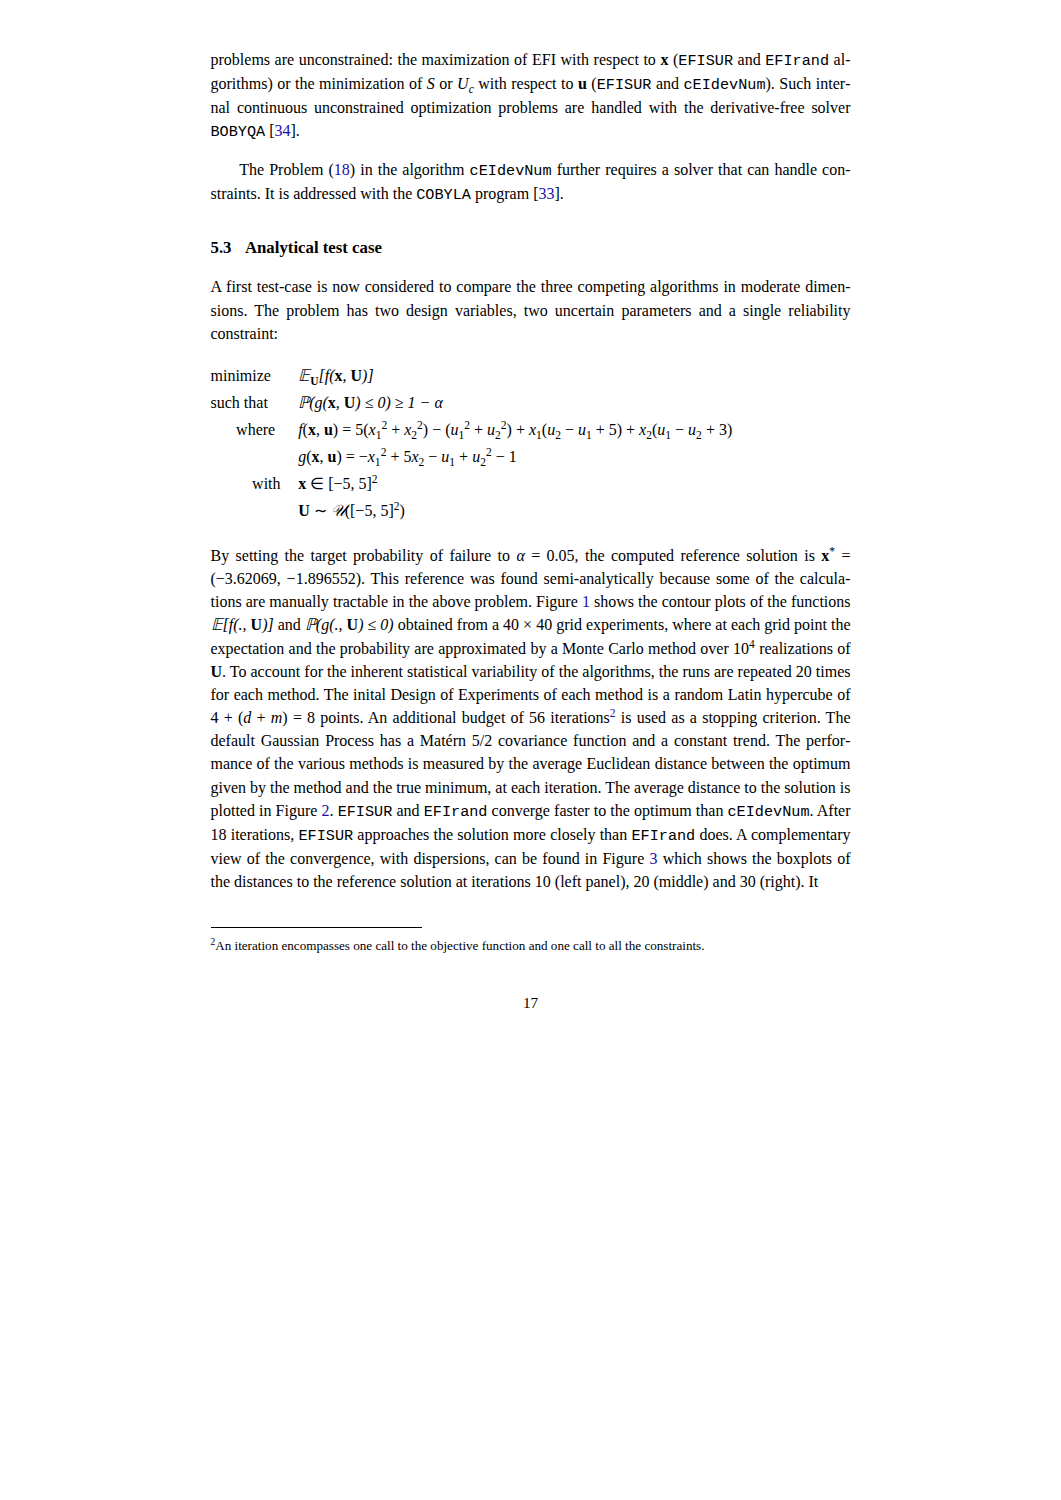problems are unconstrained: the maximization of EFI with respect to x (EFISUR and EFIrand algorithms) or the minimization of S or Uc with respect to u (EFISUR and cEIdevNum). Such internal continuous unconstrained optimization problems are handled with the derivative-free solver BOBYQA [34].
The Problem (18) in the algorithm cEIdevNum further requires a solver that can handle constraints. It is addressed with the COBYLA program [33].
5.3 Analytical test case
A first test-case is now considered to compare the three competing algorithms in moderate dimensions. The problem has two design variables, two uncertain parameters and a single reliability constraint:
| minimize | 𝔼 U [ f ( x , U )] |
| such that | ℙ( g ( x , U ) ≤ 0) ≥ 1 − α |
| where | f ( x , u ) = 5( x 1 2 + x 2 2 ) − ( u 1 2 + u 2 2 ) + x 1 ( u 2 − u 1 + 5) + x 2 ( u 1 − u 2 + 3) |
| | g ( x , u ) = − x 1 2 + 5 x 2 − u 1 + u 2 2 − 1 |
| with | x ∈ [−5, 5] 2 |
| | U ∼ 𝒰 ([−5, 5] 2 ) |
By setting the target probability of failure to α = 0.05, the computed reference solution is x* = (−3.62069, −1.896552). This reference was found semi-analytically because some of the calculations are manually tractable in the above problem. Figure 1 shows the contour plots of the functions 𝔼[f(., U)] and ℙ(g(., U) ≤ 0) obtained from a 40 × 40 grid experiments, where at each grid point the expectation and the probability are approximated by a Monte Carlo method over 104 realizations of U. To account for the inherent statistical variability of the algorithms, the runs are repeated 20 times for each method. The inital Design of Experiments of each method is a random Latin hypercube of 4 + (d + m) = 8 points. An additional budget of 56 iterations2 is used as a stopping criterion. The default Gaussian Process has a Matérn 5/2 covariance function and a constant trend. The performance of the various methods is measured by the average Euclidean distance between the optimum given by the method and the true minimum, at each iteration. The average distance to the solution is plotted in Figure 2. EFISUR and EFIrand converge faster to the optimum than cEIdevNum. After 18 iterations, EFISUR approaches the solution more closely than EFIrand does. A complementary view of the convergence, with dispersions, can be found in Figure 3 which shows the boxplots of the distances to the reference solution at iterations 10 (left panel), 20 (middle) and 30 (right). It
2An iteration encompasses one call to the objective function and one call to all the constraints.
17